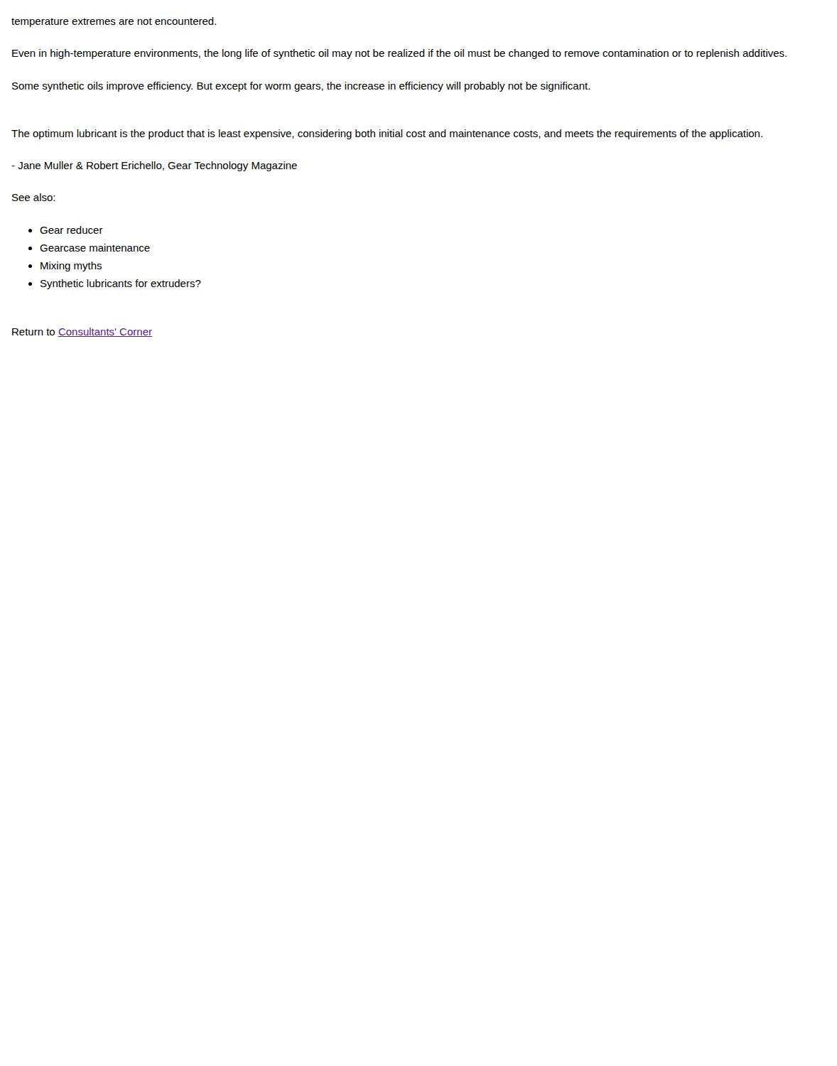temperature extremes are not encountered.
Even in high-temperature environments, the long life of synthetic oil may not be realized if the oil must be changed to remove contamination or to replenish additives.
Some synthetic oils improve efficiency. But except for worm gears, the increase in efficiency will probably not be significant.
The optimum lubricant is the product that is least expensive, considering both initial cost and maintenance costs, and meets the requirements of the application.
- Jane Muller & Robert Erichello, Gear Technology Magazine
See also:
Gear reducer
Gearcase maintenance
Mixing myths
Synthetic lubricants for extruders?
Return to Consultants' Corner